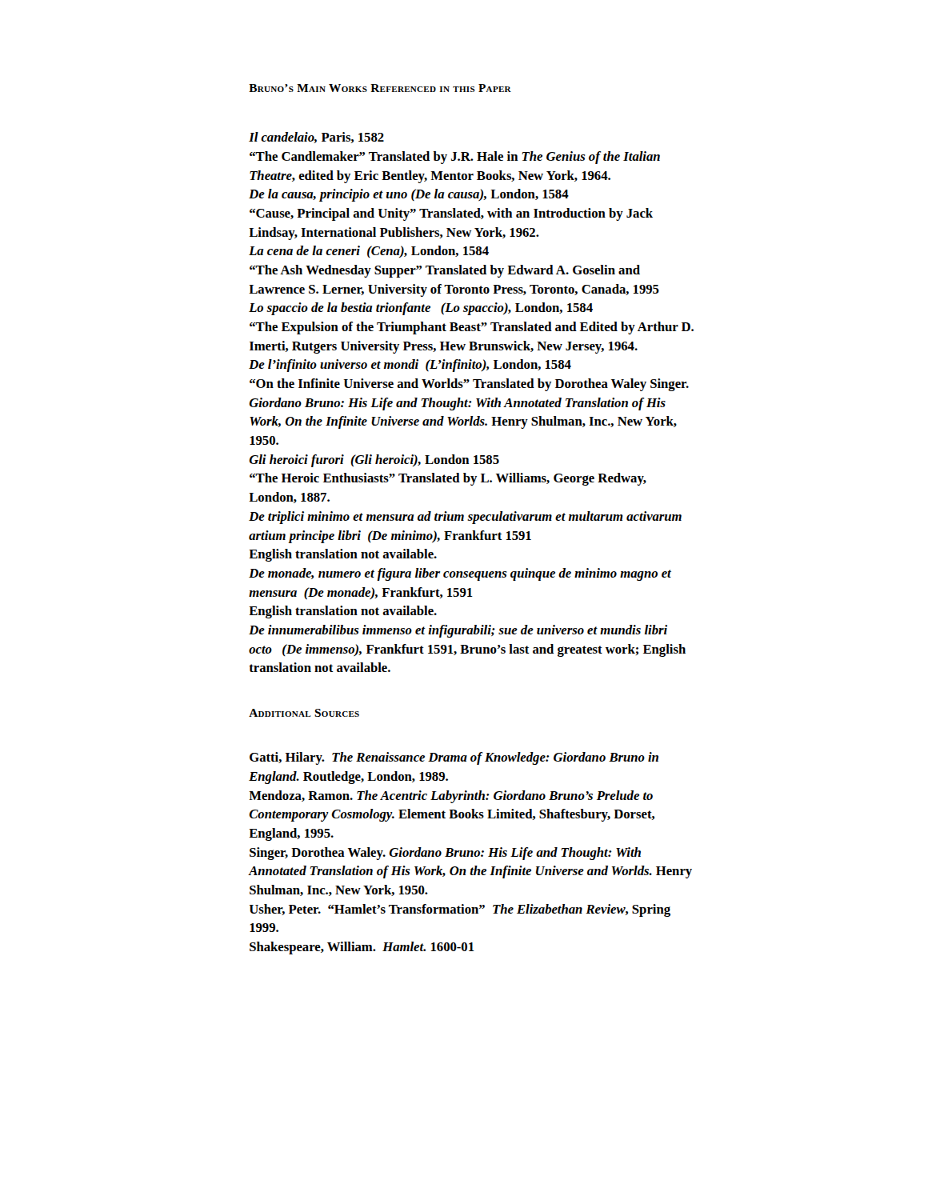Bruno’s Main Works Referenced in this Paper
Il candelaio, Paris, 1582
“The Candlemaker” Translated by J.R. Hale in The Genius of the Italian Theatre, edited by Eric Bentley, Mentor Books, New York, 1964.
De la causa, principio et uno (De la causa), London, 1584
“Cause, Principal and Unity” Translated, with an Introduction by Jack Lindsay, International Publishers, New York, 1962.
La cena de la ceneri (Cena), London, 1584
“The Ash Wednesday Supper” Translated by Edward A. Goselin and Lawrence S. Lerner, University of Toronto Press, Toronto, Canada, 1995
Lo spaccio de la bestia trionfante (Lo spaccio), London, 1584
“The Expulsion of the Triumphant Beast” Translated and Edited by Arthur D. Imerti, Rutgers University Press, Hew Brunswick, New Jersey, 1964.
De l’infinito universo et mondi (L’infinito), London, 1584
“On the Infinite Universe and Worlds” Translated by Dorothea Waley Singer.
Giordano Bruno: His Life and Thought: With Annotated Translation of His Work, On the Infinite Universe and Worlds. Henry Shulman, Inc., New York, 1950.
Gli heroici furori (Gli heroici), London 1585
“The Heroic Enthusiasts” Translated by L. Williams, George Redway, London, 1887.
De triplici minimo et mensura ad trium speculativarum et multarum activarum artium principe libri (De minimo), Frankfurt 1591
English translation not available.
De monade, numero et figura liber consequens quinque de minimo magno et mensura (De monade), Frankfurt, 1591
English translation not available.
De innumerabilibus immenso et infigurabili; sue de universo et mundis libri octo (De immenso), Frankfurt 1591, Bruno’s last and greatest work; English translation not available.
Additional Sources
Gatti, Hilary. The Renaissance Drama of Knowledge: Giordano Bruno in England. Routledge, London, 1989.
Mendoza, Ramon. The Acentric Labyrinth: Giordano Bruno’s Prelude to Contemporary Cosmology. Element Books Limited, Shaftesbury, Dorset, England, 1995.
Singer, Dorothea Waley. Giordano Bruno: His Life and Thought: With Annotated Translation of His Work, On the Infinite Universe and Worlds. Henry Shulman, Inc., New York, 1950.
Usher, Peter. “Hamlet’s Transformation” The Elizabethan Review, Spring 1999.
Shakespeare, William. Hamlet. 1600-01